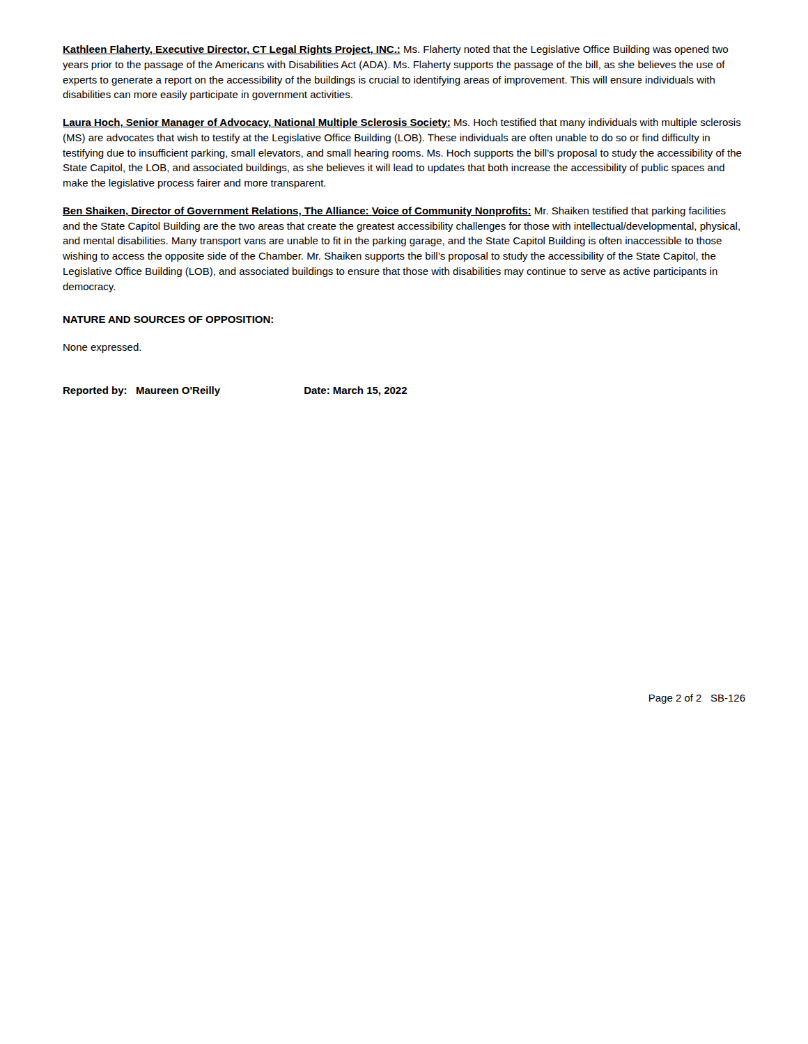Kathleen Flaherty, Executive Director, CT Legal Rights Project, INC.: Ms. Flaherty noted that the Legislative Office Building was opened two years prior to the passage of the Americans with Disabilities Act (ADA). Ms. Flaherty supports the passage of the bill, as she believes the use of experts to generate a report on the accessibility of the buildings is crucial to identifying areas of improvement. This will ensure individuals with disabilities can more easily participate in government activities.
Laura Hoch, Senior Manager of Advocacy, National Multiple Sclerosis Society: Ms. Hoch testified that many individuals with multiple sclerosis (MS) are advocates that wish to testify at the Legislative Office Building (LOB). These individuals are often unable to do so or find difficulty in testifying due to insufficient parking, small elevators, and small hearing rooms. Ms. Hoch supports the bill’s proposal to study the accessibility of the State Capitol, the LOB, and associated buildings, as she believes it will lead to updates that both increase the accessibility of public spaces and make the legislative process fairer and more transparent.
Ben Shaiken, Director of Government Relations, The Alliance: Voice of Community Nonprofits: Mr. Shaiken testified that parking facilities and the State Capitol Building are the two areas that create the greatest accessibility challenges for those with intellectual/developmental, physical, and mental disabilities. Many transport vans are unable to fit in the parking garage, and the State Capitol Building is often inaccessible to those wishing to access the opposite side of the Chamber. Mr. Shaiken supports the bill’s proposal to study the accessibility of the State Capitol, the Legislative Office Building (LOB), and associated buildings to ensure that those with disabilities may continue to serve as active participants in democracy.
NATURE AND SOURCES OF OPPOSITION:
None expressed.
Reported by: Maureen O'Reilly Date: March 15, 2022
Page 2 of 2 SB-126